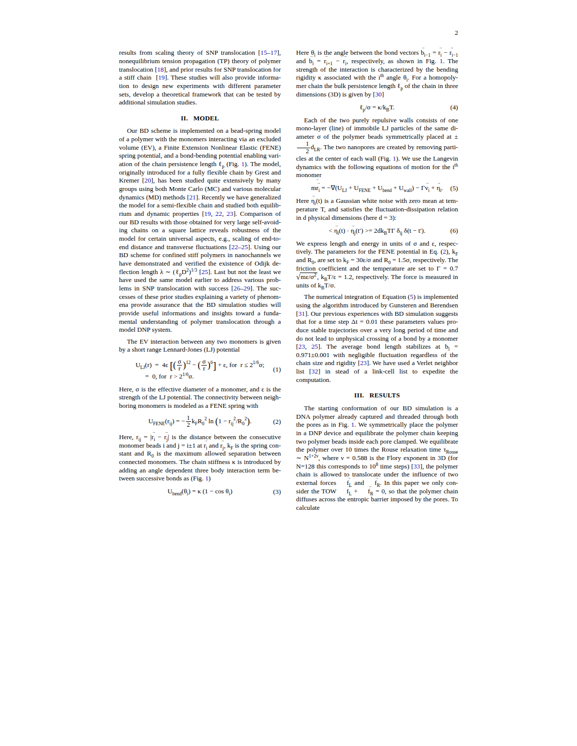2
results from scaling theory of SNP translocation [15–17], nonequilibrium tension propagation (TP) theory of polymer translocation [18], and prior results for SNP translocation for a stiff chain [19]. These studies will also provide information to design new experiments with different parameter sets, develop a theoretical framework that can be tested by additional simulation studies.
II. MODEL
Our BD scheme is implemented on a bead-spring model of a polymer with the monomers interacting via an excluded volume (EV), a Finite Extension Nonlinear Elastic (FENE) spring potential, and a bond-bending potential enabling variation of the chain persistence length ℓp (Fig. 1). The model, originally introduced for a fully flexible chain by Grest and Kremer [20], has been studied quite extensively by many groups using both Monte Carlo (MC) and various molecular dynamics (MD) methods [21]. Recently we have generalized the model for a semi-flexible chain and studied both equilibrium and dynamic properties [19, 22, 23]. Comparison of our BD results with those obtained for very large self-avoiding chains on a square lattice reveals robustness of the model for certain universal aspects, e.g., scaling of end-to-end distance and transverse fluctuations [22–25]. Using our BD scheme for confined stiff polymers in nanochannels we have demonstrated and verified the existence of Odijk deflection length λ ∼ (ℓpD2)1/3 [25]. Last but not the least we have used the same model earlier to address various problems in SNP translocation with success [26–29]. The successes of these prior studies explaining a variety of phenomena provide assurance that the BD simulation studies will provide useful informations and insights toward a fundamental understanding of polymer translocation through a model DNP system.
The EV interaction between any two monomers is given by a short range Lennard-Jones (LJ) potential
ULJ(r) = 4ε [(σr)12 − (σr)6] + ε, for r ≤ 21/6σ; = 0, for r > 21/6σ. (1)
Here, σ is the effective diameter of a monomer, and ε is the strength of the LJ potential. The connectivity between neighboring monomers is modeled as a FENE spring with
UFENE(rij) = −12kFR02 ln (1 − rij2/R02). (2)
Here, rij = |ri − rj| is the distance between the consecutive monomer beads i and j = i±1 at ri and rj, kF is the spring constant and R0 is the maximum allowed separation between connected monomers. The chain stiffness κ is introduced by adding an angle dependent three body interaction term between successive bonds as (Fig. 1)
Ubend(θi) = κ (1 − cos θi) (3)
Here θi is the angle between the bond vectors bi−1 = ri − ri−1 and bi = ri+1 − ri, respectively, as shown in Fig. 1. The strength of the interaction is characterized by the bending rigidity κ associated with the ith angle θi. For a homopolymer chain the bulk persistence length ℓp of the chain in three dimensions (3D) is given by [30]
ℓp/σ = κ/kBT. (4)
Each of the two purely repulsive walls consists of one mono-layer (line) of immobile LJ particles of the same diameter σ of the polymer beads symmetrically placed at ±12dLR. The two nanopores are created by removing particles at the center of each wall (Fig. 1). We use the Langevin dynamics with the following equations of motion for the ith monomer
mri = −∇(ULJ + UFENE + Ubend + Uwall) − Γvi + ηi. (5)
Here ηi(t) is a Gaussian white noise with zero mean at temperature T, and satisfies the fluctuation-dissipation relation in d physical dimensions (here d = 3):
< ηi(t) · ηj(t′) >= 2dkBTΓ δij δ(t − t′). (6)
We express length and energy in units of σ and ε, respectively. The parameters for the FENE potential in Eq. (2), kF and R0, are set to kF = 30ε/σ and R0 = 1.5σ, respectively. The friction coefficient and the temperature are set to Γ = 0.7mε/σ2, kBT/ε = 1.2, respectively. The force is measured in units of kBT/σ.
The numerical integration of Equation (5) is implemented using the algorithm introduced by Gunsteren and Berendsen [31]. Our previous experiences with BD simulation suggests that for a time step Δt = 0.01 these parameters values produce stable trajectories over a very long period of time and do not lead to unphysical crossing of a bond by a monomer [23, 25]. The average bond length stabilizes at bl = 0.971±0.001 with negligible fluctuation regardless of the chain size and rigidity [23]. We have used a Verlet neighbor list [32] in stead of a link-cell list to expedite the computation.
III. RESULTS
The starting conformation of our BD simulation is a DNA polymer already captured and threaded through both the pores as in Fig. 1. We symmetrically place the polymer in a DNP device and equilibrate the polymer chain keeping two polymer beads inside each pore clamped. We equilibrate the polymer over 10 times the Rouse relaxation time τRouse ∼ N1+2ν, where ν = 0.588 is the Flory exponent in 3D (for N=128 this corresponds to 108 time steps) [33], the polymer chain is allowed to translocate under the influence of two external forces fL and fR. In this paper we only consider the TOW fL + fR = 0, so that the polymer chain diffuses across the entropic barrier imposed by the pores. To calculate